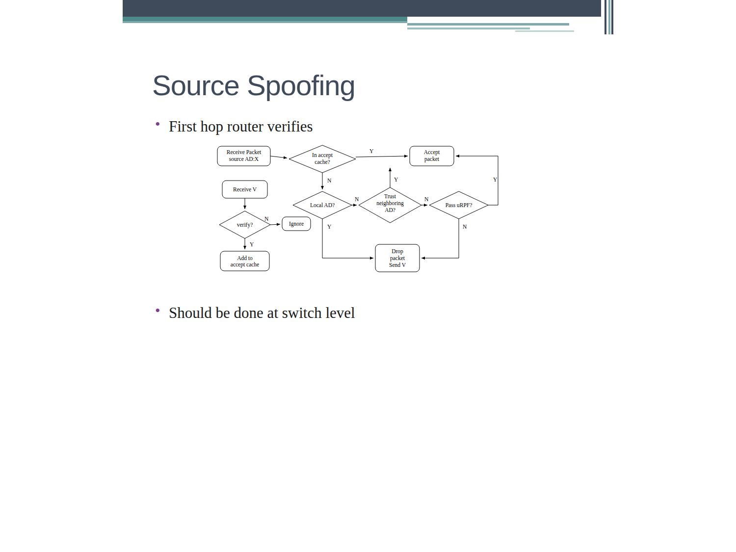Source Spoofing
First hop router verifies
Receive Packet source AD:X Receive V verify? Ignore Add to accept cache In accept cache? Local AD? Trust neighboring AD? Pass uRPF? Accept packet Drop packet Send V Y N N Y N Y Y N Y N
Should be done at switch level